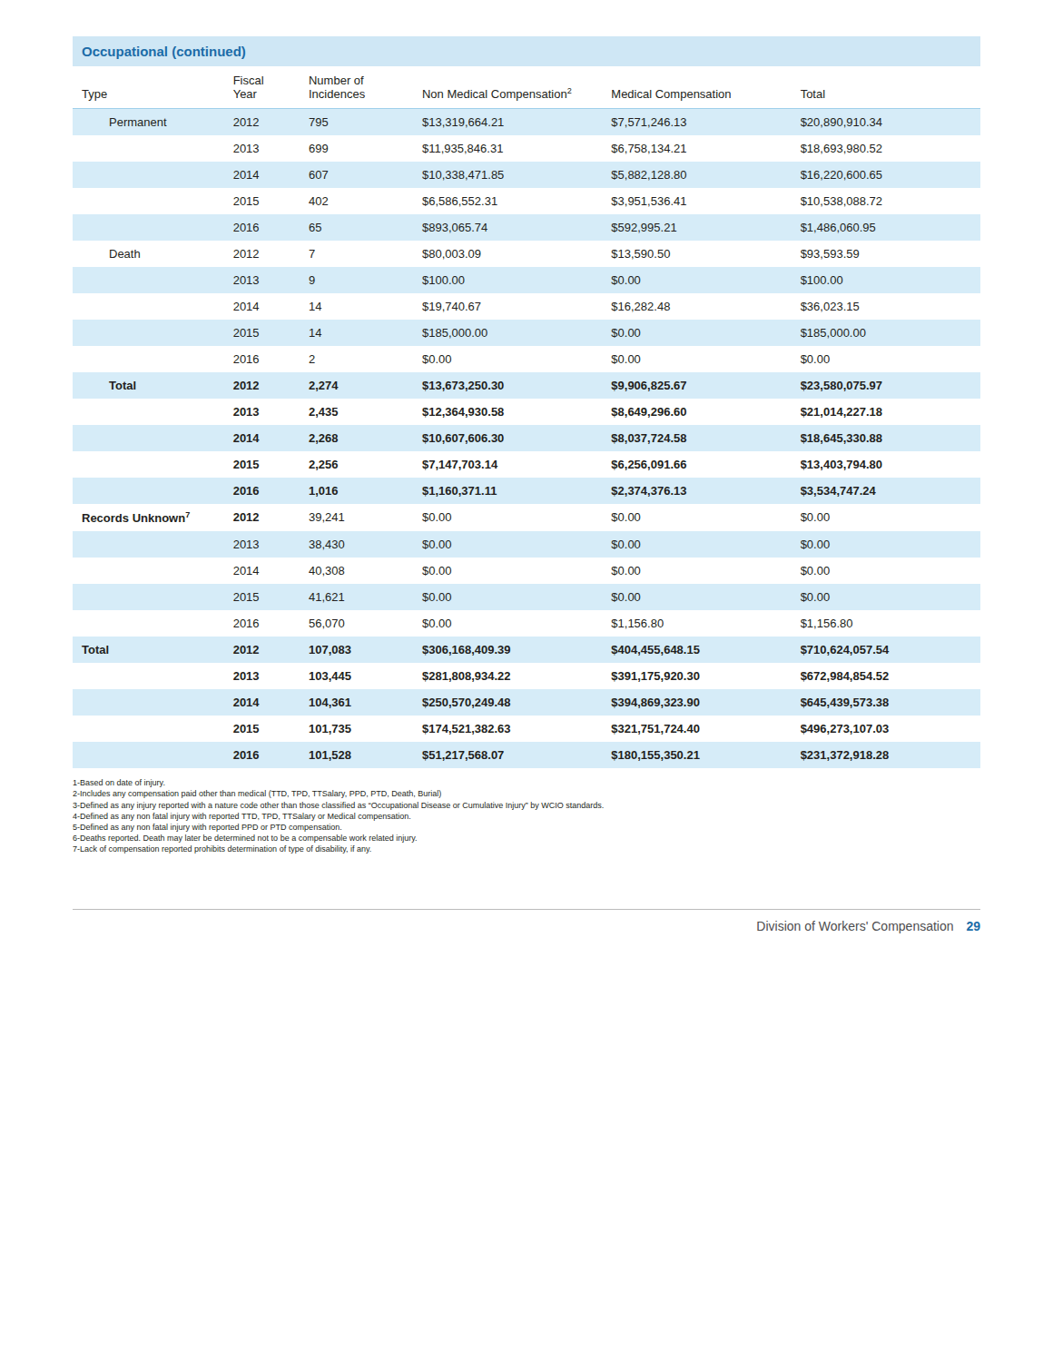Occupational (continued)
| Type | Fiscal Year | Number of Incidences | Non Medical Compensation 2 | Medical Compensation | Total |
| --- | --- | --- | --- | --- | --- |
| Permanent | 2012 | 795 | $13,319,664.21 | $7,571,246.13 | $20,890,910.34 |
| | 2013 | 699 | $11,935,846.31 | $6,758,134.21 | $18,693,980.52 |
| | 2014 | 607 | $10,338,471.85 | $5,882,128.80 | $16,220,600.65 |
| | 2015 | 402 | $6,586,552.31 | $3,951,536.41 | $10,538,088.72 |
| | 2016 | 65 | $893,065.74 | $592,995.21 | $1,486,060.95 |
| Death | 2012 | 7 | $80,003.09 | $13,590.50 | $93,593.59 |
| | 2013 | 9 | $100.00 | $0.00 | $100.00 |
| | 2014 | 14 | $19,740.67 | $16,282.48 | $36,023.15 |
| | 2015 | 14 | $185,000.00 | $0.00 | $185,000.00 |
| | 2016 | 2 | $0.00 | $0.00 | $0.00 |
| Total | 2012 | 2,274 | $13,673,250.30 | $9,906,825.67 | $23,580,075.97 |
| | 2013 | 2,435 | $12,364,930.58 | $8,649,296.60 | $21,014,227.18 |
| | 2014 | 2,268 | $10,607,606.30 | $8,037,724.58 | $18,645,330.88 |
| | 2015 | 2,256 | $7,147,703.14 | $6,256,091.66 | $13,403,794.80 |
| | 2016 | 1,016 | $1,160,371.11 | $2,374,376.13 | $3,534,747.24 |
| Records Unknown 7 | 2012 | 39,241 | $0.00 | $0.00 | $0.00 |
| | 2013 | 38,430 | $0.00 | $0.00 | $0.00 |
| | 2014 | 40,308 | $0.00 | $0.00 | $0.00 |
| | 2015 | 41,621 | $0.00 | $0.00 | $0.00 |
| | 2016 | 56,070 | $0.00 | $1,156.80 | $1,156.80 |
| Total | 2012 | 107,083 | $306,168,409.39 | $404,455,648.15 | $710,624,057.54 |
| | 2013 | 103,445 | $281,808,934.22 | $391,175,920.30 | $672,984,854.52 |
| | 2014 | 104,361 | $250,570,249.48 | $394,869,323.90 | $645,439,573.38 |
| | 2015 | 101,735 | $174,521,382.63 | $321,751,724.40 | $496,273,107.03 |
| | 2016 | 101,528 | $51,217,568.07 | $180,155,350.21 | $231,372,918.28 |
1-Based on date of injury.
2-Includes any compensation paid other than medical (TTD, TPD, TTSalary, PPD, PTD, Death, Burial)
3-Defined as any injury reported with a nature code other than those classified as “Occupational Disease or Cumulative Injury” by WCIO standards.
4-Defined as any non fatal injury with reported TTD, TPD, TTSalary or Medical compensation.
5-Defined as any non fatal injury with reported PPD or PTD compensation.
6-Deaths reported. Death may later be determined not to be a compensable work related injury.
7-Lack of compensation reported prohibits determination of type of disability, if any.
Division of Workers' Compensation 29